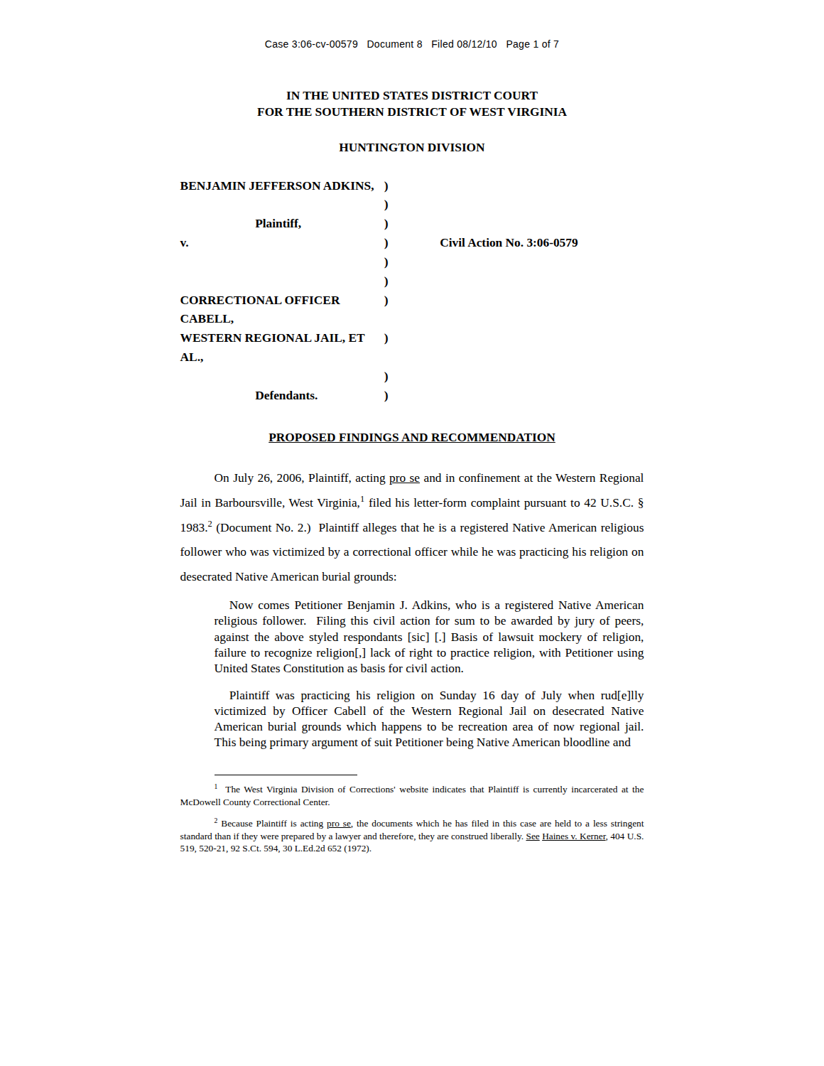Case 3:06-cv-00579 Document 8 Filed 08/12/10 Page 1 of 7
IN THE UNITED STATES DISTRICT COURT
FOR THE SOUTHERN DISTRICT OF WEST VIRGINIA
HUNTINGTON DIVISION
| BENJAMIN JEFFERSON ADKINS, | ) | |
| | ) | |
| Plaintiff, | ) | |
| v. | ) | Civil Action No. 3:06-0579 |
| | ) | |
| | ) | |
| CORRECTIONAL OFFICER CABELL, | ) | |
| WESTERN REGIONAL JAIL, ET AL., | ) | |
| | ) | |
| Defendants. | ) | |
PROPOSED FINDINGS AND RECOMMENDATION
On July 26, 2006, Plaintiff, acting pro se and in confinement at the Western Regional Jail in Barboursville, West Virginia,1 filed his letter-form complaint pursuant to 42 U.S.C. § 1983.2 (Document No. 2.) Plaintiff alleges that he is a registered Native American religious follower who was victimized by a correctional officer while he was practicing his religion on desecrated Native American burial grounds:
Now comes Petitioner Benjamin J. Adkins, who is a registered Native American religious follower. Filing this civil action for sum to be awarded by jury of peers, against the above styled respondants [sic] [.] Basis of lawsuit mockery of religion, failure to recognize religion[,] lack of right to practice religion, with Petitioner using United States Constitution as basis for civil action.
Plaintiff was practicing his religion on Sunday 16 day of July when rud[e]lly victimized by Officer Cabell of the Western Regional Jail on desecrated Native American burial grounds which happens to be recreation area of now regional jail. This being primary argument of suit Petitioner being Native American bloodline and
1 The West Virginia Division of Corrections' website indicates that Plaintiff is currently incarcerated at the McDowell County Correctional Center.
2 Because Plaintiff is acting pro se, the documents which he has filed in this case are held to a less stringent standard than if they were prepared by a lawyer and therefore, they are construed liberally. See Haines v. Kerner, 404 U.S. 519, 520-21, 92 S.Ct. 594, 30 L.Ed.2d 652 (1972).